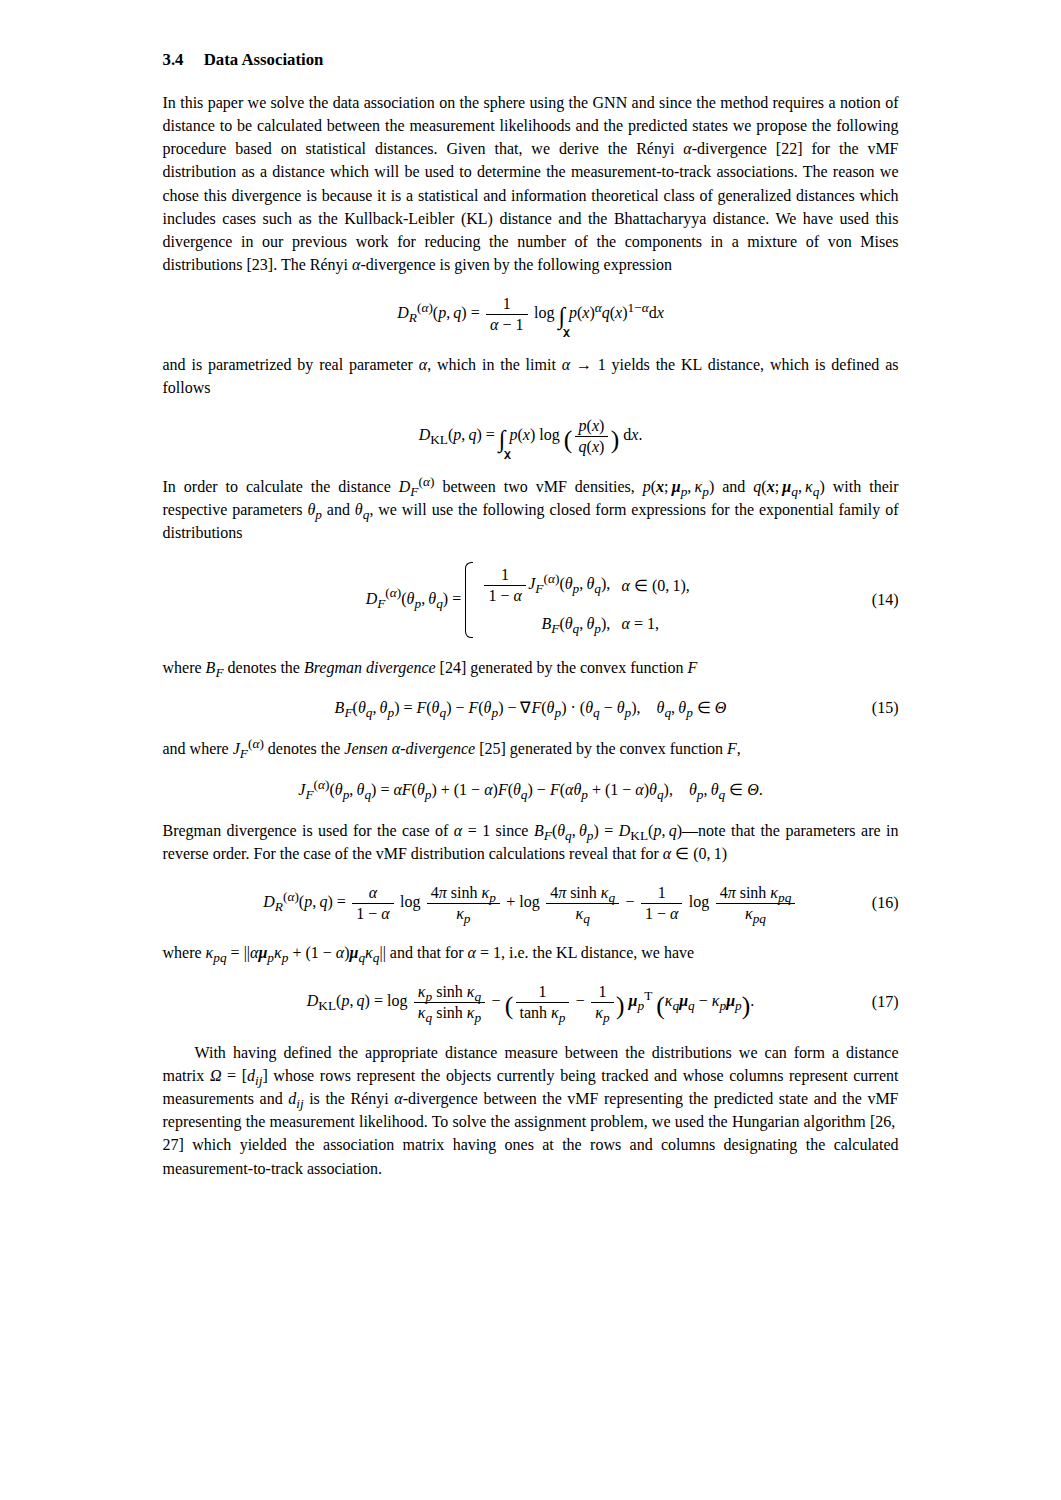3.4 Data Association
In this paper we solve the data association on the sphere using the GNN and since the method requires a notion of distance to be calculated between the measurement likelihoods and the predicted states we propose the following procedure based on statistical distances. Given that, we derive the Rényi α-divergence [22] for the vMF distribution as a distance which will be used to determine the measurement-to-track associations. The reason we chose this divergence is because it is a statistical and information theoretical class of generalized distances which includes cases such as the Kullback-Leibler (KL) distance and the Bhattacharyya distance. We have used this divergence in our previous work for reducing the number of the components in a mixture of von Mises distributions [23]. The Rényi α-divergence is given by the following expression
DR(α)(p, q) = 1 α − 1 log ∫𝛘 p(x)αq(x)1−αdx
and is parametrized by real parameter α, which in the limit α → 1 yields the KL distance, which is defined as follows
DKL(p, q) = ∫𝛘 p(x) log (p(x) q(x)) dx.
In order to calculate the distance DF(α) between two vMF densities, p(x; μp, κp) and q(x; μq, κq) with their respective parameters θp and θq, we will use the following closed form expressions for the exponential family of distributions
DF(α)(θp, θq) =
| 1 1 − α J F ( α ) ( θ p , θ q ), | α ∈ (0, 1), |
| B F ( θ q , θ p ), | α = 1, |
(14)
where BF denotes the Bregman divergence [24] generated by the convex function F
BF(θq, θp) = F(θq) − F(θp) − ∇F(θp) · (θq − θp), θq, θp ∈ Θ (15)
and where JF(α) denotes the Jensen α-divergence [25] generated by the convex function F,
JF(α)(θp, θq) = αF(θp) + (1 − α)F(θq) − F(αθp + (1 − α)θq), θp, θq ∈ Θ.
Bregman divergence is used for the case of α = 1 since BF(θq, θp) = DKL(p, q)—note that the parameters are in reverse order. For the case of the vMF distribution calculations reveal that for α ∈ (0, 1)
DR(α)(p, q) = α 1 − α log 4π sinh κp κp + log 4π sinh κq κq − 11 − α log 4π sinh κpq κpq (16)
where κpq = ||αμpκp + (1 − α)μqκq|| and that for α = 1, i.e. the KL distance, we have
DKL(p, q) = log κp sinh κq κq sinh κp − (1 tanh κp − 1 κp) μpT (κqμq − κpμp). (17)
  With having defined the appropriate distance measure between the distributions we can form a distance matrix Ω = [dij] whose rows represent the objects currently being tracked and whose columns represent current measurements and dij is the Rényi α-divergence between the vMF representing the predicted state and the vMF representing the measurement likelihood. To solve the assignment problem, we used the Hungarian algorithm [26, 27] which yielded the association matrix having ones at the rows and columns designating the calculated measurement-to-track association.